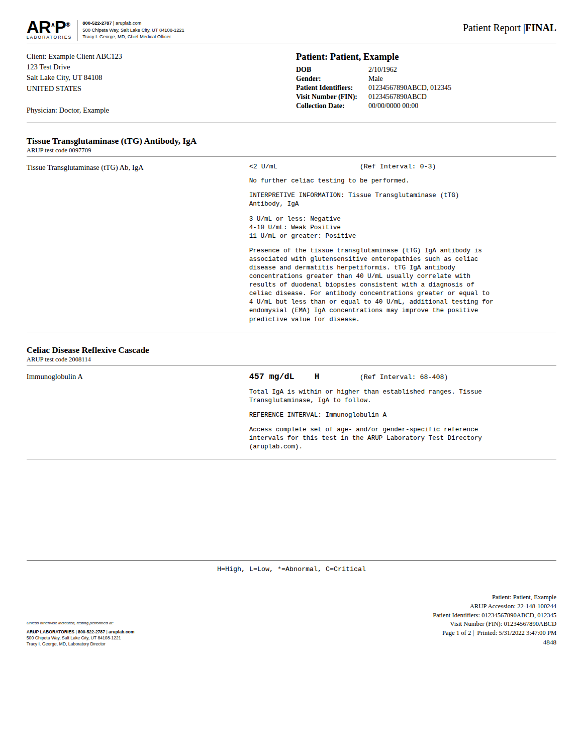AR∧P®
LABORATORIES
800-522-2787 | aruplab.com
500 Chipeta Way, Salt Lake City, UT 84108-1221
Tracy I. George, MD, Chief Medical Officer
Patient Report |FINAL
Client: Example Client ABC123
123 Test Drive
Salt Lake City, UT 84108
UNITED STATES
Physician: Doctor, Example
Patient: Patient, Example
| DOB | 2/10/1962 |
| Gender: | Male |
| Patient Identifiers: | 01234567890ABCD, 012345 |
| Visit Number (FIN): | 01234567890ABCD |
| Collection Date: | 00/00/0000 00:00 |
Tissue Transglutaminase (tTG) Antibody, IgA
ARUP test code 0097709
Tissue Transglutaminase (tTG) Ab, IgA
<2 U/mL (Ref Interval: 0-3)
No further celiac testing to be performed.
INTERPRETIVE INFORMATION: Tissue Transglutaminase (tTG)
Antibody, IgA
3 U/mL or less: Negative
4-10 U/mL: Weak Positive
11 U/mL or greater: Positive
Presence of the tissue transglutaminase (tTG) IgA antibody is
associated with glutensensitive enteropathies such as celiac
disease and dermatitis herpetiformis. tTG IgA antibody
concentrations greater than 40 U/mL usually correlate with
results of duodenal biopsies consistent with a diagnosis of
celiac disease. For antibody concentrations greater or equal to
4 U/mL but less than or equal to 40 U/mL, additional testing for
endomysial (EMA) IgA concentrations may improve the positive
predictive value for disease.
Celiac Disease Reflexive Cascade
ARUP test code 2008114
Immunoglobulin A
457 mg/dL H (Ref Interval: 68-408)
Total IgA is within or higher than established ranges. Tissue
Transglutaminase, IgA to follow.
REFERENCE INTERVAL: Immunoglobulin A
Access complete set of age- and/or gender-specific reference
intervals for this test in the ARUP Laboratory Test Directory
(aruplab.com).
H=High, L=Low, *=Abnormal, C=Critical
Unless otherwise indicated, testing performed at:
ARUP LABORATORIES | 800-522-2787 | aruplab.com
500 Chipeta Way, Salt Lake City, UT 84108-1221
Tracy I. George, MD, Laboratory Director
Patient: Patient, Example
ARUP Accession: 22-148-100244
Patient Identifiers: 01234567890ABCD, 012345
Visit Number (FIN): 01234567890ABCD
Page 1 of 2 | Printed: 5/31/2022 3:47:00 PM
4848